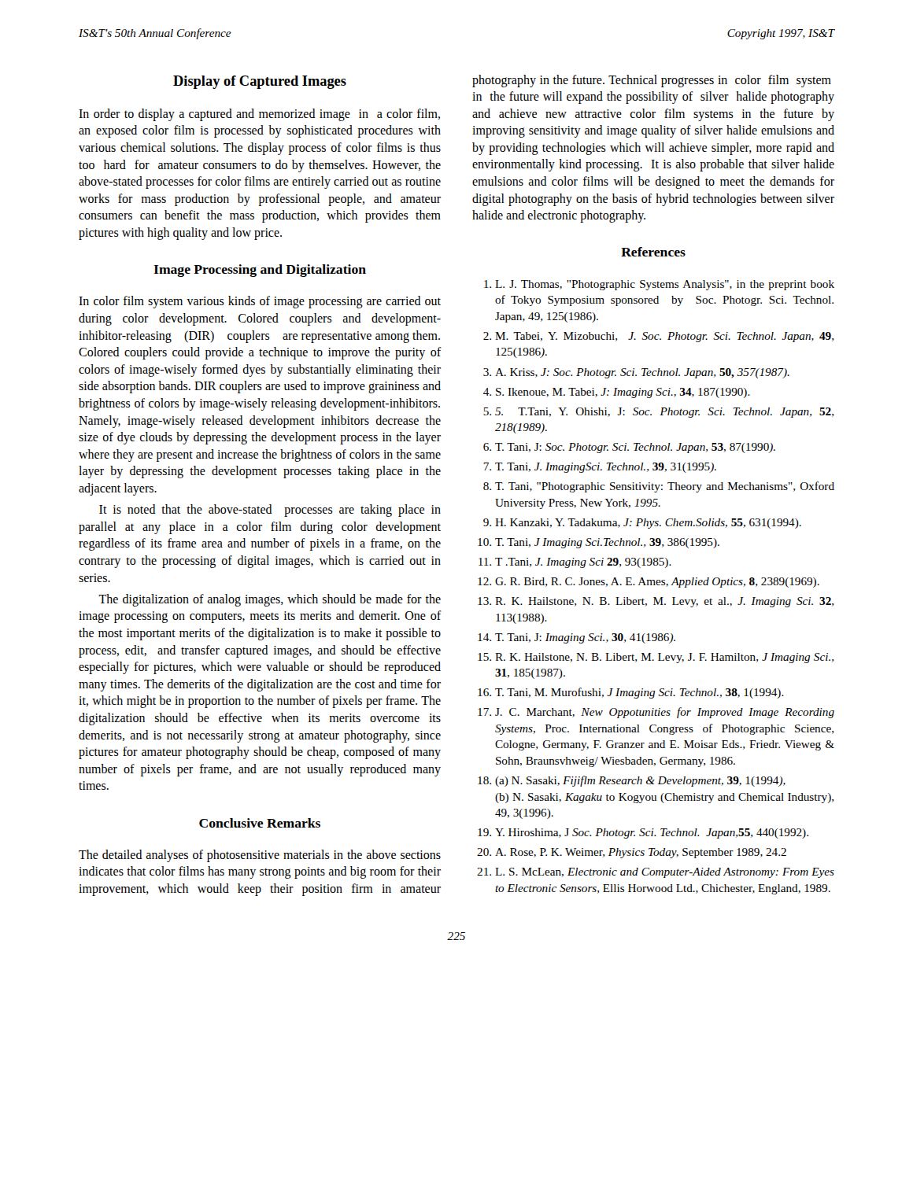IS&T's 50th Annual Conference Copyright 1997, IS&T
Display of Captured Images
In order to display a captured and memorized image in a color film, an exposed color film is processed by sophisticated procedures with various chemical solutions. The display process of color films is thus too hard for amateur consumers to do by themselves. However, the above-stated processes for color films are entirely carried out as routine works for mass production by professional people, and amateur consumers can benefit the mass production, which provides them pictures with high quality and low price.
Image Processing and Digitalization
In color film system various kinds of image processing are carried out during color development. Colored couplers and development-inhibitor-releasing (DIR) couplers are representative among them. Colored couplers could provide a technique to improve the purity of colors of image-wisely formed dyes by substantially eliminating their side absorption bands. DIR couplers are used to improve graininess and brightness of colors by image-wisely releasing development-inhibitors. Namely, image-wisely released development inhibitors decrease the size of dye clouds by depressing the development process in the layer where they are present and increase the brightness of colors in the same layer by depressing the development processes taking place in the adjacent layers.
It is noted that the above-stated processes are taking place in parallel at any place in a color film during color development regardless of its frame area and number of pixels in a frame, on the contrary to the processing of digital images, which is carried out in series.
The digitalization of analog images, which should be made for the image processing on computers, meets its merits and demerit. One of the most important merits of the digitalization is to make it possible to process, edit, and transfer captured images, and should be effective especially for pictures, which were valuable or should be reproduced many times. The demerits of the digitalization are the cost and time for it, which might be in proportion to the number of pixels per frame. The digitalization should be effective when its merits overcome its demerits, and is not necessarily strong at amateur photography, since pictures for amateur photography should be cheap, composed of many number of pixels per frame, and are not usually reproduced many times.
Conclusive Remarks
The detailed analyses of photosensitive materials in the above sections indicates that color films has many strong points and big room for their improvement, which would keep their position firm in amateur photography in the future. Technical progresses in color film system in the future will expand the possibility of silver halide photography and achieve new attractive color film systems in the future by improving sensitivity and image quality of silver halide emulsions and by providing technologies which will achieve simpler, more rapid and environmentally kind processing. It is also probable that silver halide emulsions and color films will be designed to meet the demands for digital photography on the basis of hybrid technologies between silver halide and electronic photography.
References
L. J. Thomas, "Photographic Systems Analysis", in the preprint book of Tokyo Symposium sponsored by Soc. Photogr. Sci. Technol. Japan, 49, 125(1986).
M. Tabei, Y. Mizobuchi, J. Soc. Photogr. Sci. Technol. Japan, 49, 125(1986).
A. Kriss, J: Soc. Photogr. Sci. Technol. Japan, 50, 357(1987).
S. Ikenoue, M. Tabei, J: Imaging Sci., 34, 187(1990).
5. T.Tani, Y. Ohishi, J: Soc. Photogr. Sci. Technol. Japan, 52, 218(1989).
T. Tani, J: Soc. Photogr. Sci. Technol. Japan, 53, 87(1990).
T. Tani, J. ImagingSci. Technol., 39, 31(1995).
T. Tani, "Photographic Sensitivity: Theory and Mechanisms", Oxford University Press, New York, 1995.
H. Kanzaki, Y. Tadakuma, J: Phys. Chem.Solids, 55, 631(1994).
T. Tani, J Imaging Sci.Technol., 39, 386(1995).
T .Tani, J. Imaging Sci 29, 93(1985).
G. R. Bird, R. C. Jones, A. E. Ames, Applied Optics, 8, 2389(1969).
R. K. Hailstone, N. B. Libert, M. Levy, et al., J. Imaging Sci. 32, 113(1988).
T. Tani, J: Imaging Sci., 30, 41(1986).
R. K. Hailstone, N. B. Libert, M. Levy, J. F. Hamilton, J Imaging Sci., 31, 185(1987).
T. Tani, M. Murofushi, J Imaging Sci. Technol., 38, 1(1994).
J. C. Marchant, New Oppotunities for Improved Image Recording Systems, Proc. International Congress of Photographic Science, Cologne, Germany, F. Granzer and E. Moisar Eds., Friedr. Vieweg & Sohn, Braunsvhweig/ Wiesbaden, Germany, 1986.
(a) N. Sasaki, Fijiflm Research & Development, 39, 1(1994),
(b) N. Sasaki, Kagaku to Kogyou (Chemistry and Chemical Industry), 49, 3(1996).
Y. Hiroshima, J Soc. Photogr. Sci. Technol. Japan, 55, 440(1992).
A. Rose, P. K. Weimer, Physics Today, September 1989, 24.2
L. S. McLean, Electronic and Computer-Aided Astronomy: From Eyes to Electronic Sensors, Ellis Horwood Ltd., Chichester, England, 1989.
225